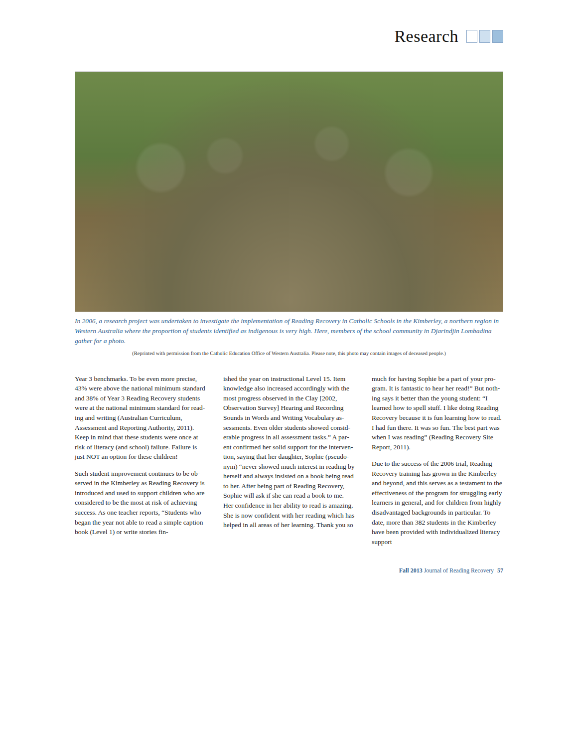Research
In 2006, a research project was undertaken to investigate the implementation of Reading Recovery in Catholic Schools in the Kimberley, a northern region in Western Australia where the proportion of students identified as indigenous is very high. Here, members of the school community in Djarindjin Lombadina gather for a photo.
(Reprinted with permission from the Catholic Education Office of Western Australia. Please note, this photo may contain images of deceased people.)
Year 3 benchmarks. To be even more precise, 43% were above the national minimum standard and 38% of Year 3 Reading Recovery students were at the national minimum standard for reading and writing (Australian Curriculum, Assessment and Reporting Authority, 2011). Keep in mind that these students were once at risk of literacy (and school) failure. Failure is just NOT an option for these children!
Such student improvement continues to be observed in the Kimberley as Reading Recovery is introduced and used to support children who are considered to be the most at risk of achieving success. As one teacher reports, “Students who began the year not able to read a simple caption book (Level 1) or write stories fin-
ished the year on instructional Level 15. Item knowledge also increased accordingly with the most progress observed in the Clay [2002, Observation Survey] Hearing and Recording Sounds in Words and Writing Vocabulary assessments. Even older students showed considerable progress in all assessment tasks.” A parent confirmed her solid support for the intervention, saying that her daughter, Sophie (pseudonym) “never showed much interest in reading by herself and always insisted on a book being read to her. After being part of Reading Recovery, Sophie will ask if she can read a book to me. Her confidence in her ability to read is amazing. She is now confident with her reading which has helped in all areas of her learning. Thank you so
much for having Sophie be a part of your program. It is fantastic to hear her read!” But nothing says it better than the young student: “I learned how to spell stuff. I like doing Reading Recovery because it is fun learning how to read. I had fun there. It was so fun. The best part was when I was reading” (Reading Recovery Site Report, 2011).
Due to the success of the 2006 trial, Reading Recovery training has grown in the Kimberley and beyond, and this serves as a testament to the effectiveness of the program for struggling early learners in general, and for children from highly disadvantaged backgrounds in particular. To date, more than 382 students in the Kimberley have been provided with individualized literacy support
Fall 2013 Journal of Reading Recovery 57